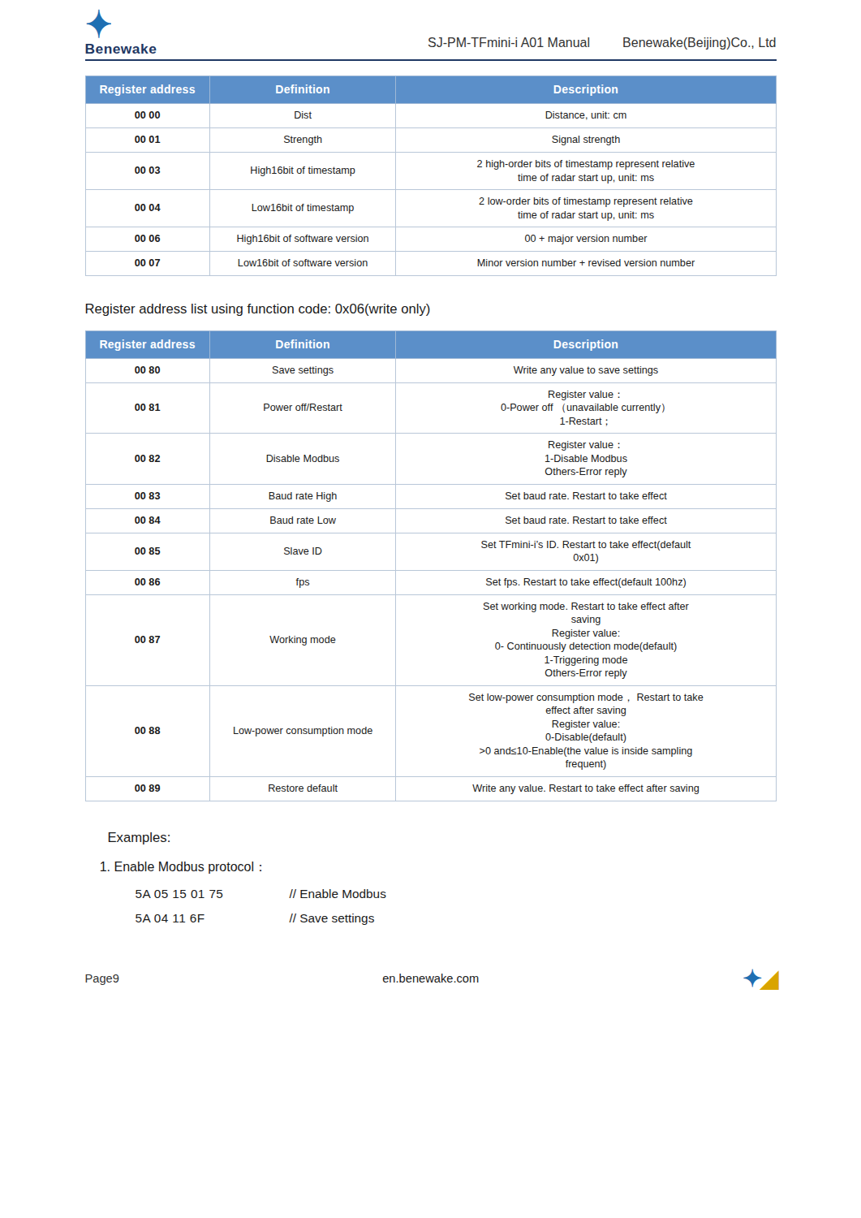✦ Benewake
SJ-PM-TFmini-i A01 Manual Benewake(Beijing)Co., Ltd
| Register address | Definition | Description |
| --- | --- | --- |
| 00 00 | Dist | Distance, unit: cm |
| 00 01 | Strength | Signal strength |
| 00 03 | High16bit of timestamp | 2 high-order bits of timestamp represent relative time of radar start up, unit: ms |
| 00 04 | Low16bit of timestamp | 2 low-order bits of timestamp represent relative time of radar start up, unit: ms |
| 00 06 | High16bit of software version | 00 + major version number |
| 00 07 | Low16bit of software version | Minor version number + revised version number |
Register address list using function code: 0x06(write only)
| Register address | Definition | Description |
| --- | --- | --- |
| 00 80 | Save settings | Write any value to save settings |
| 00 81 | Power off/Restart | Register value： 0-Power off （unavailable currently） 1-Restart； |
| 00 82 | Disable Modbus | Register value： 1-Disable Modbus Others-Error reply |
| 00 83 | Baud rate High | Set baud rate. Restart to take effect |
| 00 84 | Baud rate Low | Set baud rate. Restart to take effect |
| 00 85 | Slave ID | Set TFmini-i’s ID. Restart to take effect(default 0x01) |
| 00 86 | fps | Set fps. Restart to take effect(default 100hz) |
| 00 87 | Working mode | Set working mode. Restart to take effect after saving Register value: 0- Continuously detection mode(default) 1-Triggering mode Others-Error reply |
| 00 88 | Low-power consumption mode | Set low-power consumption mode， Restart to take effect after saving Register value: 0-Disable(default) >0 and≤10-Enable(the value is inside sampling frequent) |
| 00 89 | Restore default | Write any value. Restart to take effect after saving |
Examples:
Enable Modbus protocol：
5A 05 15 01 75// Enable Modbus
5A 04 11 6F// Save settings
Page9
en.benewake.com
✦◢